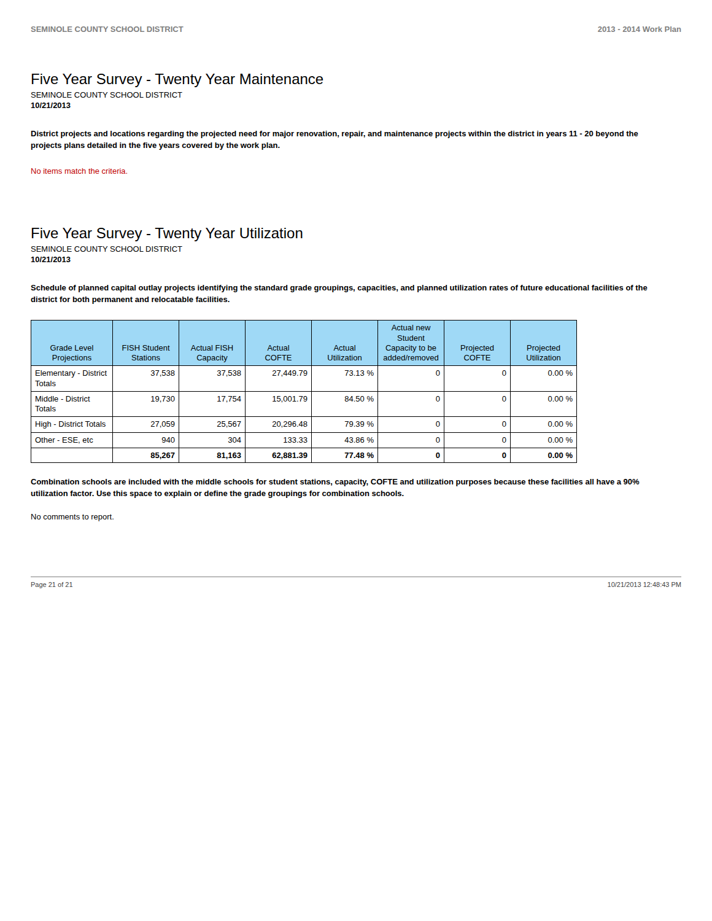SEMINOLE COUNTY SCHOOL DISTRICT
2013 - 2014 Work Plan
Five Year Survey - Twenty Year Maintenance
SEMINOLE COUNTY SCHOOL DISTRICT
10/21/2013
District projects and locations regarding the projected need for major renovation, repair, and maintenance projects within the district in years 11 - 20 beyond the projects plans detailed in the five years covered by the work plan.
No items match the criteria.
Five Year Survey - Twenty Year Utilization
SEMINOLE COUNTY SCHOOL DISTRICT
10/21/2013
Schedule of planned capital outlay projects identifying the standard grade groupings, capacities, and planned utilization rates of future educational facilities of the district for both permanent and relocatable facilities.
| Grade Level Projections | FISH Student Stations | Actual FISH Capacity | Actual COFTE | Actual Utilization | Actual new Student Capacity to be added/removed | Projected COFTE | Projected Utilization |
| --- | --- | --- | --- | --- | --- | --- | --- |
| Elementary - District Totals | 37,538 | 37,538 | 27,449.79 | 73.13 % | 0 | 0 | 0.00 % |
| Middle - District Totals | 19,730 | 17,754 | 15,001.79 | 84.50 % | 0 | 0 | 0.00 % |
| High - District Totals | 27,059 | 25,567 | 20,296.48 | 79.39 % | 0 | 0 | 0.00 % |
| Other - ESE, etc | 940 | 304 | 133.33 | 43.86 % | 0 | 0 | 0.00 % |
| | 85,267 | 81,163 | 62,881.39 | 77.48 % | 0 | 0 | 0.00 % |
Combination schools are included with the middle schools for student stations, capacity, COFTE and utilization purposes because these facilities all have a 90% utilization factor. Use this space to explain or define the grade groupings for combination schools.
No comments to report.
Page 21 of 21
10/21/2013 12:48:43 PM